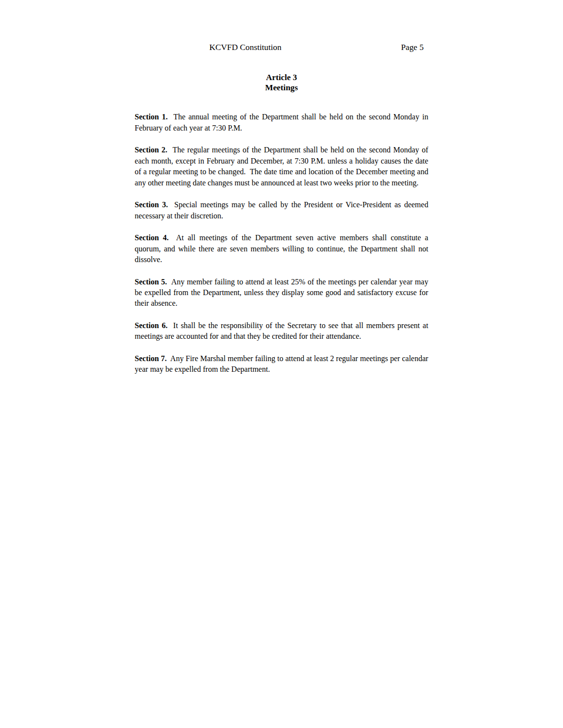KCVFD Constitution Page 5
Article 3 Meetings
Section 1. The annual meeting of the Department shall be held on the second Monday in February of each year at 7:30 P.M.
Section 2. The regular meetings of the Department shall be held on the second Monday of each month, except in February and December, at 7:30 P.M. unless a holiday causes the date of a regular meeting to be changed. The date time and location of the December meeting and any other meeting date changes must be announced at least two weeks prior to the meeting.
Section 3. Special meetings may be called by the President or Vice-President as deemed necessary at their discretion.
Section 4. At all meetings of the Department seven active members shall constitute a quorum, and while there are seven members willing to continue, the Department shall not dissolve.
Section 5. Any member failing to attend at least 25% of the meetings per calendar year may be expelled from the Department, unless they display some good and satisfactory excuse for their absence.
Section 6. It shall be the responsibility of the Secretary to see that all members present at meetings are accounted for and that they be credited for their attendance.
Section 7. Any Fire Marshal member failing to attend at least 2 regular meetings per calendar year may be expelled from the Department.